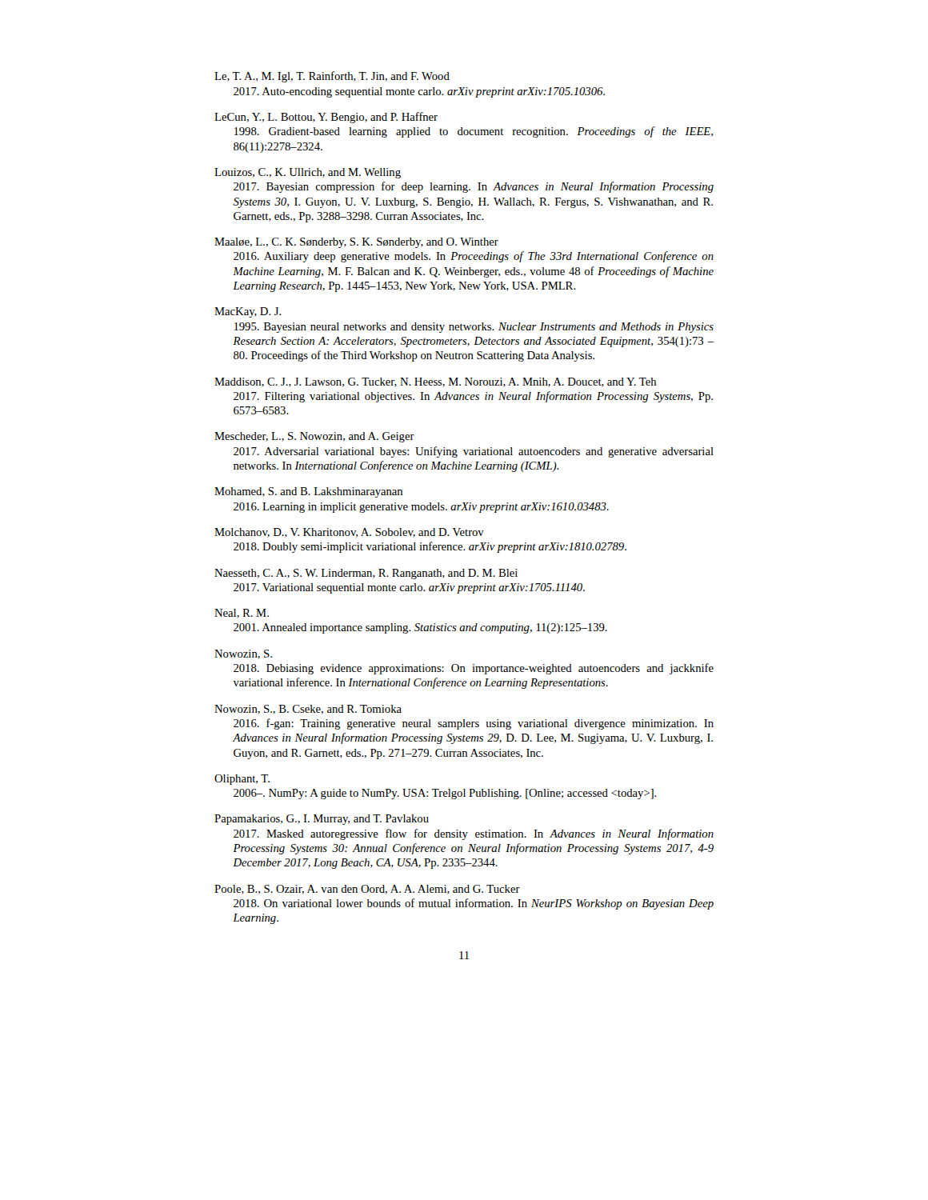Le, T. A., M. Igl, T. Rainforth, T. Jin, and F. Wood 2017. Auto-encoding sequential monte carlo. arXiv preprint arXiv:1705.10306.
LeCun, Y., L. Bottou, Y. Bengio, and P. Haffner 1998. Gradient-based learning applied to document recognition. Proceedings of the IEEE, 86(11):2278–2324.
Louizos, C., K. Ullrich, and M. Welling 2017. Bayesian compression for deep learning. In Advances in Neural Information Processing Systems 30, I. Guyon, U. V. Luxburg, S. Bengio, H. Wallach, R. Fergus, S. Vishwanathan, and R. Garnett, eds., Pp. 3288–3298. Curran Associates, Inc.
Maaløe, L., C. K. Sønderby, S. K. Sønderby, and O. Winther 2016. Auxiliary deep generative models. In Proceedings of The 33rd International Conference on Machine Learning, M. F. Balcan and K. Q. Weinberger, eds., volume 48 of Proceedings of Machine Learning Research, Pp. 1445–1453, New York, New York, USA. PMLR.
MacKay, D. J. 1995. Bayesian neural networks and density networks. Nuclear Instruments and Methods in Physics Research Section A: Accelerators, Spectrometers, Detectors and Associated Equipment, 354(1):73 – 80. Proceedings of the Third Workshop on Neutron Scattering Data Analysis.
Maddison, C. J., J. Lawson, G. Tucker, N. Heess, M. Norouzi, A. Mnih, A. Doucet, and Y. Teh 2017. Filtering variational objectives. In Advances in Neural Information Processing Systems, Pp. 6573–6583.
Mescheder, L., S. Nowozin, and A. Geiger 2017. Adversarial variational bayes: Unifying variational autoencoders and generative adversarial networks. In International Conference on Machine Learning (ICML).
Mohamed, S. and B. Lakshminarayanan 2016. Learning in implicit generative models. arXiv preprint arXiv:1610.03483.
Molchanov, D., V. Kharitonov, A. Sobolev, and D. Vetrov 2018. Doubly semi-implicit variational inference. arXiv preprint arXiv:1810.02789.
Naesseth, C. A., S. W. Linderman, R. Ranganath, and D. M. Blei 2017. Variational sequential monte carlo. arXiv preprint arXiv:1705.11140.
Neal, R. M. 2001. Annealed importance sampling. Statistics and computing, 11(2):125–139.
Nowozin, S. 2018. Debiasing evidence approximations: On importance-weighted autoencoders and jackknife variational inference. In International Conference on Learning Representations.
Nowozin, S., B. Cseke, and R. Tomioka 2016. f-gan: Training generative neural samplers using variational divergence minimization. In Advances in Neural Information Processing Systems 29, D. D. Lee, M. Sugiyama, U. V. Luxburg, I. Guyon, and R. Garnett, eds., Pp. 271–279. Curran Associates, Inc.
Oliphant, T. 2006–. NumPy: A guide to NumPy. USA: Trelgol Publishing. [Online; accessed <today>].
Papamakarios, G., I. Murray, and T. Pavlakou 2017. Masked autoregressive flow for density estimation. In Advances in Neural Information Processing Systems 30: Annual Conference on Neural Information Processing Systems 2017, 4-9 December 2017, Long Beach, CA, USA, Pp. 2335–2344.
Poole, B., S. Ozair, A. van den Oord, A. A. Alemi, and G. Tucker 2018. On variational lower bounds of mutual information. In NeurIPS Workshop on Bayesian Deep Learning.
11